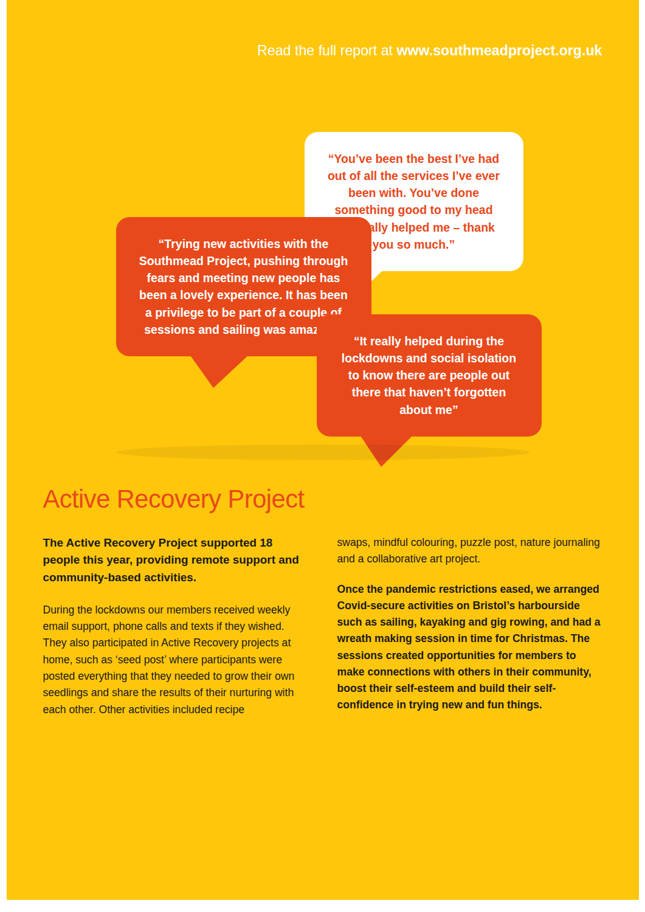Read the full report at www.southmeadproject.org.uk
“You’ve been the best I’ve had out of all the services I’ve ever been with. You’ve done something good to my head and really helped me – thank you so much.”
“Trying new activities with the Southmead Project, pushing through fears and meeting new people has been a lovely experience. It has been a privilege to be part of a couple of sessions and sailing was amazing”
“It really helped during the lockdowns and social isolation to know there are people out there that haven’t forgotten about me”
Active Recovery Project
The Active Recovery Project supported 18 people this year, providing remote support and community-based activities.
During the lockdowns our members received weekly email support, phone calls and texts if they wished. They also participated in Active Recovery projects at home, such as ‘seed post’ where participants were posted everything that they needed to grow their own seedlings and share the results of their nurturing with each other. Other activities included recipe
swaps, mindful colouring, puzzle post, nature journaling and a collaborative art project.
Once the pandemic restrictions eased, we arranged Covid-secure activities on Bristol’s harbourside such as sailing, kayaking and gig rowing, and had a wreath making session in time for Christmas. The sessions created opportunities for members to make connections with others in their community, boost their self-esteem and build their self-confidence in trying new and fun things.